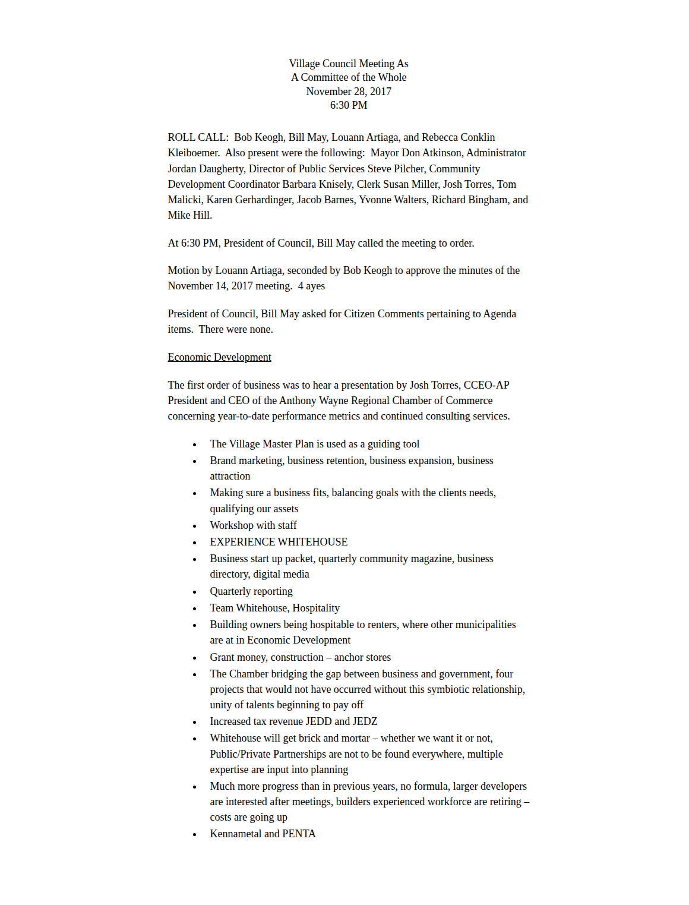Village Council Meeting As
A Committee of the Whole
November 28, 2017
6:30 PM
ROLL CALL: Bob Keogh, Bill May, Louann Artiaga, and Rebecca Conklin Kleiboemer. Also present were the following: Mayor Don Atkinson, Administrator Jordan Daugherty, Director of Public Services Steve Pilcher, Community Development Coordinator Barbara Knisely, Clerk Susan Miller, Josh Torres, Tom Malicki, Karen Gerhardinger, Jacob Barnes, Yvonne Walters, Richard Bingham, and Mike Hill.
At 6:30 PM, President of Council, Bill May called the meeting to order.
Motion by Louann Artiaga, seconded by Bob Keogh to approve the minutes of the November 14, 2017 meeting. 4 ayes
President of Council, Bill May asked for Citizen Comments pertaining to Agenda items. There were none.
Economic Development
The first order of business was to hear a presentation by Josh Torres, CCEO-AP President and CEO of the Anthony Wayne Regional Chamber of Commerce concerning year-to-date performance metrics and continued consulting services.
The Village Master Plan is used as a guiding tool
Brand marketing, business retention, business expansion, business attraction
Making sure a business fits, balancing goals with the clients needs, qualifying our assets
Workshop with staff
EXPERIENCE WHITEHOUSE
Business start up packet, quarterly community magazine, business directory, digital media
Quarterly reporting
Team Whitehouse, Hospitality
Building owners being hospitable to renters, where other municipalities are at in Economic Development
Grant money, construction – anchor stores
The Chamber bridging the gap between business and government, four projects that would not have occurred without this symbiotic relationship, unity of talents beginning to pay off
Increased tax revenue JEDD and JEDZ
Whitehouse will get brick and mortar – whether we want it or not, Public/Private Partnerships are not to be found everywhere, multiple expertise are input into planning
Much more progress than in previous years, no formula, larger developers are interested after meetings, builders experienced workforce are retiring – costs are going up
Kennametal and PENTA